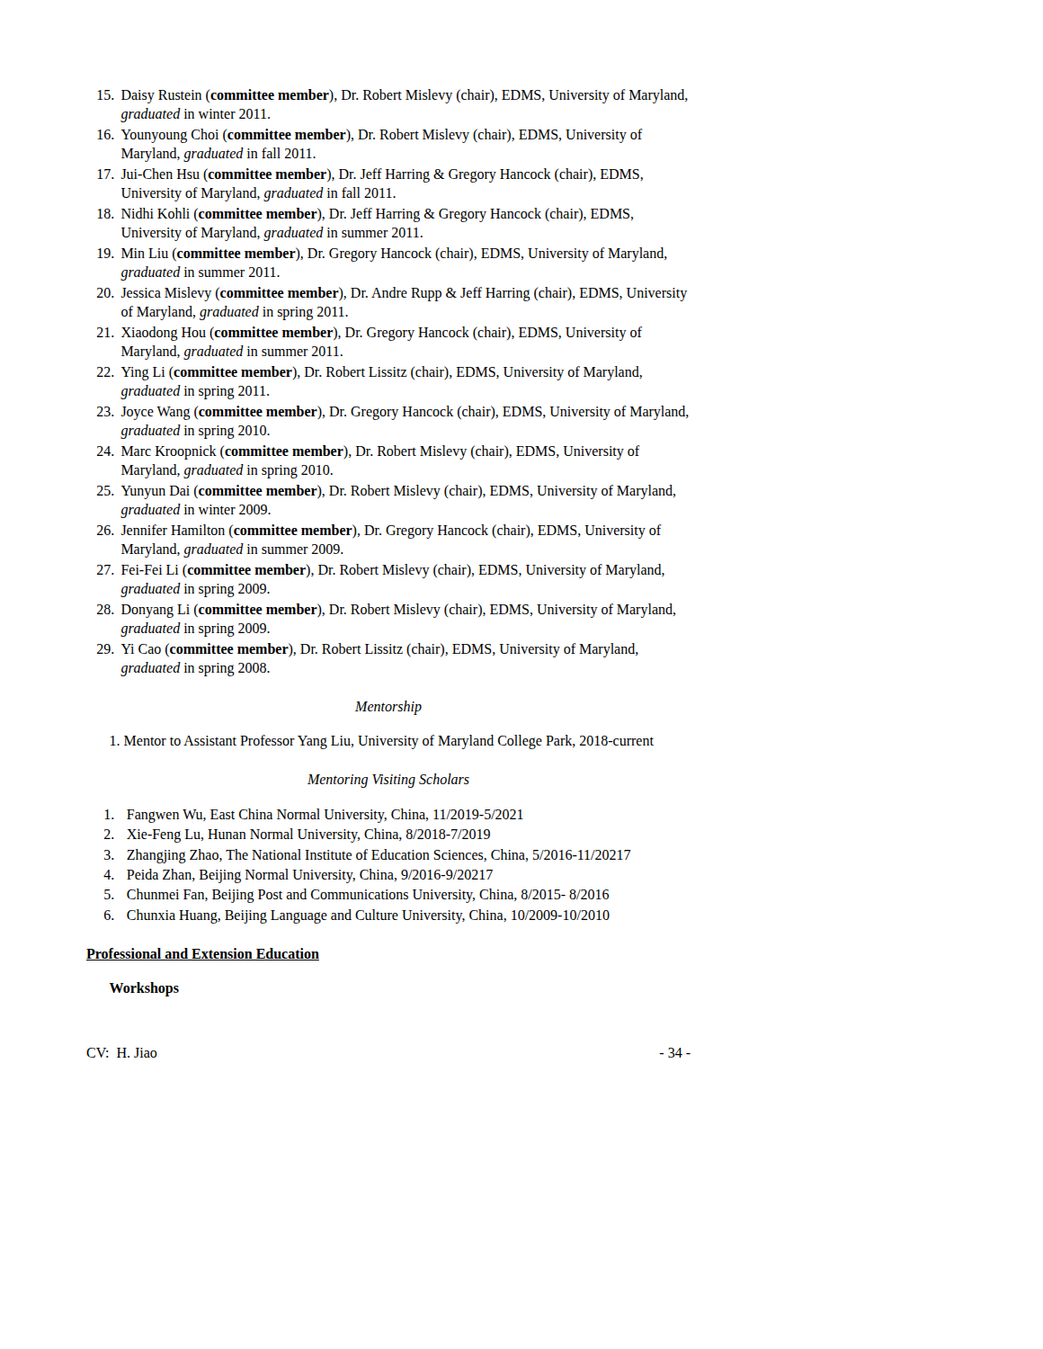Daisy Rustein (committee member), Dr. Robert Mislevy (chair), EDMS, University of Maryland, graduated in winter 2011.
Younyoung Choi (committee member), Dr. Robert Mislevy (chair), EDMS, University of Maryland, graduated in fall 2011.
Jui-Chen Hsu (committee member), Dr. Jeff Harring & Gregory Hancock (chair), EDMS, University of Maryland, graduated in fall 2011.
Nidhi Kohli (committee member), Dr. Jeff Harring & Gregory Hancock (chair), EDMS, University of Maryland, graduated in summer 2011.
Min Liu (committee member), Dr. Gregory Hancock (chair), EDMS, University of Maryland, graduated in summer 2011.
Jessica Mislevy (committee member), Dr. Andre Rupp & Jeff Harring (chair), EDMS, University of Maryland, graduated in spring 2011.
Xiaodong Hou (committee member), Dr. Gregory Hancock (chair), EDMS, University of Maryland, graduated in summer 2011.
Ying Li (committee member), Dr. Robert Lissitz (chair), EDMS, University of Maryland, graduated in spring 2011.
Joyce Wang (committee member), Dr. Gregory Hancock (chair), EDMS, University of Maryland, graduated in spring 2010.
Marc Kroopnick (committee member), Dr. Robert Mislevy (chair), EDMS, University of Maryland, graduated in spring 2010.
Yunyun Dai (committee member), Dr. Robert Mislevy (chair), EDMS, University of Maryland, graduated in winter 2009.
Jennifer Hamilton (committee member), Dr. Gregory Hancock (chair), EDMS, University of Maryland, graduated in summer 2009.
Fei-Fei Li (committee member), Dr. Robert Mislevy (chair), EDMS, University of Maryland, graduated in spring 2009.
Donyang Li (committee member), Dr. Robert Mislevy (chair), EDMS, University of Maryland, graduated in spring 2009.
Yi Cao (committee member), Dr. Robert Lissitz (chair), EDMS, University of Maryland, graduated in spring 2008.
Mentorship
1. Mentor to Assistant Professor Yang Liu, University of Maryland College Park, 2018-current
Mentoring Visiting Scholars
Fangwen Wu, East China Normal University, China, 11/2019-5/2021
Xie-Feng Lu, Hunan Normal University, China, 8/2018-7/2019
Zhangjing Zhao, The National Institute of Education Sciences, China, 5/2016-11/20217
Peida Zhan, Beijing Normal University, China, 9/2016-9/20217
Chunmei Fan, Beijing Post and Communications University, China, 8/2015- 8/2016
Chunxia Huang, Beijing Language and Culture University, China, 10/2009-10/2010
Professional and Extension Education
Workshops
CV: H. Jiao - 34 -